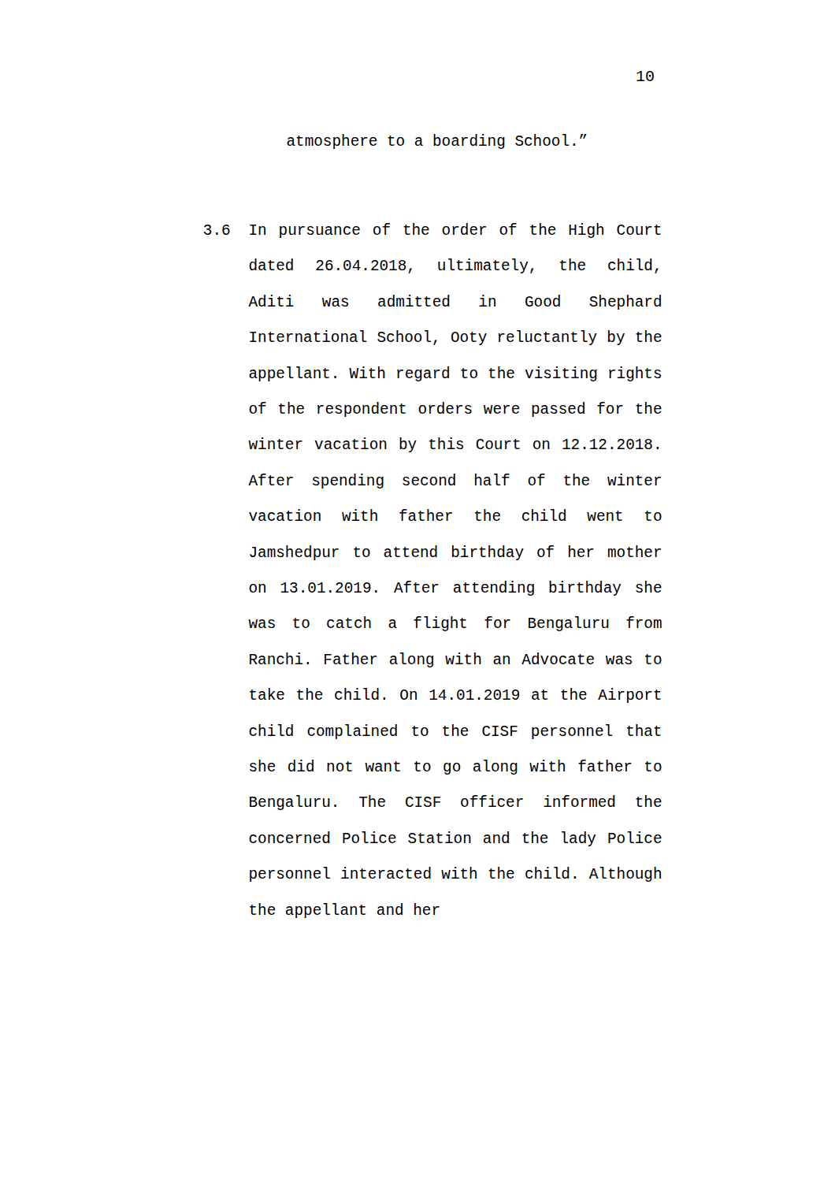10
atmosphere to a boarding School.”
3.6
In pursuance of the order of the High Court dated 26.04.2018, ultimately, the child, Aditi was admitted in Good Shephard International School, Ooty reluctantly by the appellant. With regard to the visiting rights of the respondent orders were passed for the winter vacation by this Court on 12.12.2018. After spending second half of the winter vacation with father the child went to Jamshedpur to attend birthday of her mother on 13.01.2019. After attending birthday she was to catch a flight for Bengaluru from Ranchi. Father along with an Advocate was to take the child. On 14.01.2019 at the Airport child complained to the CISF personnel that she did not want to go along with father to Bengaluru. The CISF officer informed the concerned Police Station and the lady Police personnel interacted with the child. Although the appellant and her